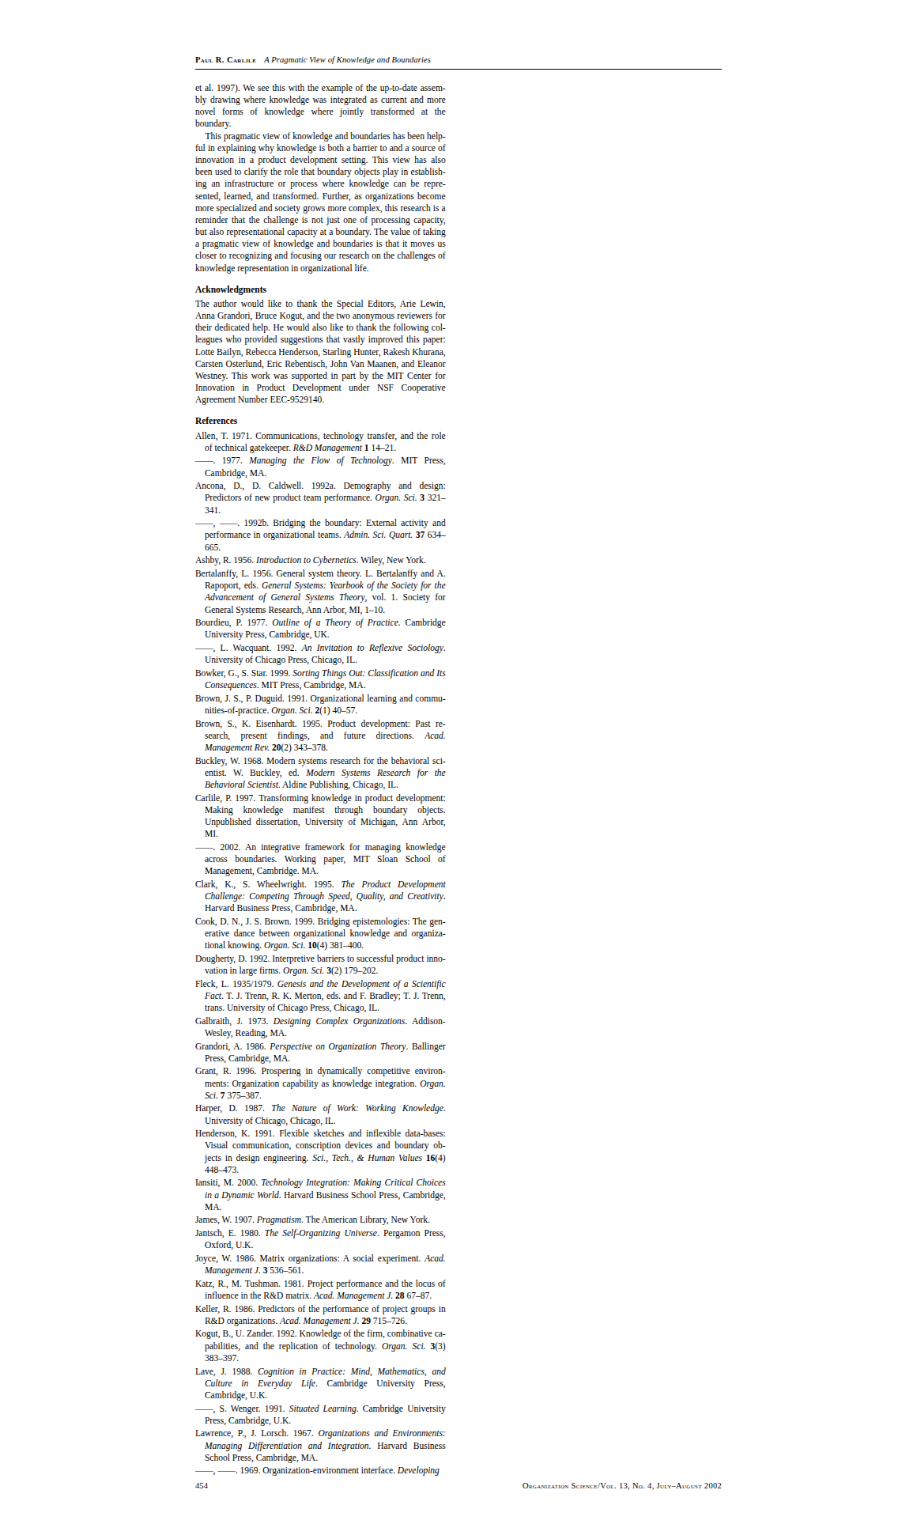Paul R. Carlile A Pragmatic View of Knowledge and Boundaries
et al. 1997). We see this with the example of the up-to-date assembly drawing where knowledge was integrated as current and more novel forms of knowledge where jointly transformed at the boundary.
This pragmatic view of knowledge and boundaries has been helpful in explaining why knowledge is both a barrier to and a source of innovation in a product development setting. This view has also been used to clarify the role that boundary objects play in establishing an infrastructure or process where knowledge can be represented, learned, and transformed. Further, as organizations become more specialized and society grows more complex, this research is a reminder that the challenge is not just one of processing capacity, but also representational capacity at a boundary. The value of taking a pragmatic view of knowledge and boundaries is that it moves us closer to recognizing and focusing our research on the challenges of knowledge representation in organizational life.
Acknowledgments
The author would like to thank the Special Editors, Arie Lewin, Anna Grandori, Bruce Kogut, and the two anonymous reviewers for their dedicated help. He would also like to thank the following colleagues who provided suggestions that vastly improved this paper: Lotte Bailyn, Rebecca Henderson, Starling Hunter, Rakesh Khurana, Carsten Osterlund, Eric Rebentisch, John Van Maanen, and Eleanor Westney. This work was supported in part by the MIT Center for Innovation in Product Development under NSF Cooperative Agreement Number EEC-9529140.
References
Allen, T. 1971. Communications, technology transfer, and the role of technical gatekeeper. R&D Management 1 14–21.
——. 1977. Managing the Flow of Technology. MIT Press, Cambridge, MA.
Ancona, D., D. Caldwell. 1992a. Demography and design: Predictors of new product team performance. Organ. Sci. 3 321–341.
——, ——. 1992b. Bridging the boundary: External activity and performance in organizational teams. Admin. Sci. Quart. 37 634–665.
Ashby, R. 1956. Introduction to Cybernetics. Wiley, New York.
Bertalanffy, L. 1956. General system theory. L. Bertalanffy and A. Rapoport, eds. General Systems: Yearbook of the Society for the Advancement of General Systems Theory, vol. 1. Society for General Systems Research, Ann Arbor, MI, 1–10.
Bourdieu, P. 1977. Outline of a Theory of Practice. Cambridge University Press, Cambridge, UK.
——, L. Wacquant. 1992. An Invitation to Reflexive Sociology. University of Chicago Press, Chicago, IL.
Bowker, G., S. Star. 1999. Sorting Things Out: Classification and Its Consequences. MIT Press, Cambridge, MA.
Brown, J. S., P. Duguid. 1991. Organizational learning and communities-of-practice. Organ. Sci. 2(1) 40–57.
Brown, S., K. Eisenhardt. 1995. Product development: Past research, present findings, and future directions. Acad. Management Rev. 20(2) 343–378.
Buckley, W. 1968. Modern systems research for the behavioral scientist. W. Buckley, ed. Modern Systems Research for the Behavioral Scientist. Aldine Publishing, Chicago, IL.
Carlile, P. 1997. Transforming knowledge in product development: Making knowledge manifest through boundary objects. Unpublished dissertation, University of Michigan, Ann Arbor, MI.
——. 2002. An integrative framework for managing knowledge across boundaries. Working paper, MIT Sloan School of Management, Cambridge. MA.
Clark, K., S. Wheelwright. 1995. The Product Development Challenge: Competing Through Speed, Quality, and Creativity. Harvard Business Press, Cambridge, MA.
Cook, D. N., J. S. Brown. 1999. Bridging epistemologies: The generative dance between organizational knowledge and organizational knowing. Organ. Sci. 10(4) 381–400.
Dougherty, D. 1992. Interpretive barriers to successful product innovation in large firms. Organ. Sci. 3(2) 179–202.
Fleck, L. 1935/1979. Genesis and the Development of a Scientific Fact. T. J. Trenn, R. K. Merton, eds. and F. Bradley; T. J. Trenn, trans. University of Chicago Press, Chicago, IL.
Galbraith, J. 1973. Designing Complex Organizations. Addison-Wesley, Reading, MA.
Grandori, A. 1986. Perspective on Organization Theory. Ballinger Press, Cambridge, MA.
Grant, R. 1996. Prospering in dynamically competitive environments: Organization capability as knowledge integration. Organ. Sci. 7 375–387.
Harper, D. 1987. The Nature of Work: Working Knowledge. University of Chicago, Chicago, IL.
Henderson, K. 1991. Flexible sketches and inflexible data-bases: Visual communication, conscription devices and boundary objects in design engineering. Sci., Tech., & Human Values 16(4) 448–473.
Iansiti, M. 2000. Technology Integration: Making Critical Choices in a Dynamic World. Harvard Business School Press, Cambridge, MA.
James, W. 1907. Pragmatism. The American Library, New York.
Jantsch, E. 1980. The Self-Organizing Universe. Pergamon Press, Oxford, U.K.
Joyce, W. 1986. Matrix organizations: A social experiment. Acad. Management J. 3 536–561.
Katz, R., M. Tushman. 1981. Project performance and the locus of influence in the R&D matrix. Acad. Management J. 28 67–87.
Keller, R. 1986. Predictors of the performance of project groups in R&D organizations. Acad. Management J. 29 715–726.
Kogut, B., U. Zander. 1992. Knowledge of the firm, combinative capabilities, and the replication of technology. Organ. Sci. 3(3) 383–397.
Lave, J. 1988. Cognition in Practice: Mind, Mathematics, and Culture in Everyday Life. Cambridge University Press, Cambridge, U.K.
——, S. Wenger. 1991. Situated Learning. Cambridge University Press, Cambridge, U.K.
Lawrence, P., J. Lorsch. 1967. Organizations and Environments: Managing Differentiation and Integration. Harvard Business School Press, Cambridge, MA.
——, ——. 1969. Organization-environment interface. Developing
454 Organization Science/Vol. 13, No. 4, July–August 2002